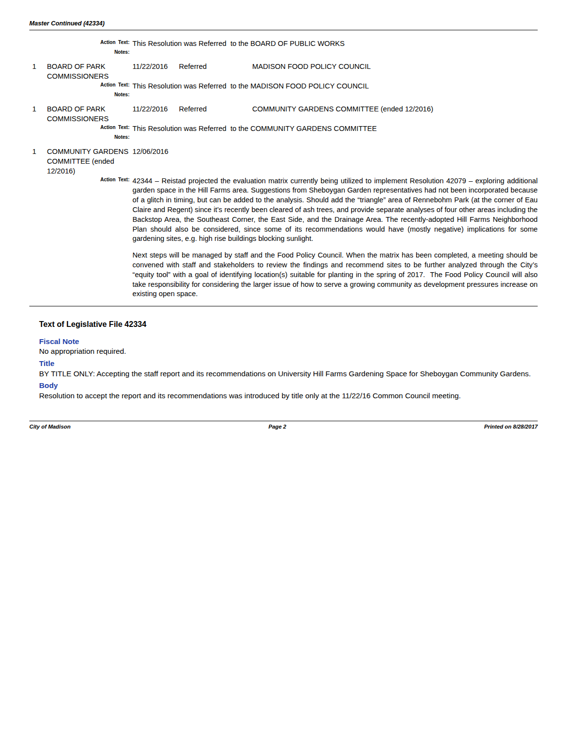Master Continued (42334)
| | Action Text: | This Resolution was Referred to the BOARD OF PUBLIC WORKS |
| | Notes: | |
| 1 | BOARD OF PARK COMMISSIONERS | 11/22/2016 | Referred | MADISON FOOD POLICY COUNCIL |
| | Action Text: | This Resolution was Referred to the MADISON FOOD POLICY COUNCIL |
| | Notes: | |
| 1 | BOARD OF PARK COMMISSIONERS | 11/22/2016 | Referred | COMMUNITY GARDENS COMMITTEE (ended 12/2016) |
| | Action Text: | This Resolution was Referred to the COMMUNITY GARDENS COMMITTEE |
| | Notes: | |
| 1 | COMMUNITY GARDENS COMMITTEE (ended 12/2016) | 12/06/2016 | | |
| | Action Text: | 42344 – Reistad projected the evaluation matrix currently being utilized to implement Resolution 42079 – exploring additional garden space in the Hill Farms area. Suggestions from Sheboygan Garden representatives had not been incorporated because of a glitch in timing, but can be added to the analysis. Should add the “triangle” area of Rennebohm Park (at the corner of Eau Claire and Regent) since it’s recently been cleared of ash trees, and provide separate analyses of four other areas including the Backstop Area, the Southeast Corner, the East Side, and the Drainage Area. The recently-adopted Hill Farms Neighborhood Plan should also be considered, since some of its recommendations would have (mostly negative) implications for some gardening sites, e.g. high rise buildings blocking sunlight. Next steps will be managed by staff and the Food Policy Council. When the matrix has been completed, a meeting should be convened with staff and stakeholders to review the findings and recommend sites to be further analyzed through the City’s “equity tool” with a goal of identifying location(s) suitable for planting in the spring of 2017. The Food Policy Council will also take responsibility for considering the larger issue of how to serve a growing community as development pressures increase on existing open space. |
Text of Legislative File 42334
Fiscal Note
No appropriation required.
Title
BY TITLE ONLY: Accepting the staff report and its recommendations on University Hill Farms Gardening Space for Sheboygan Community Gardens.
Body
Resolution to accept the report and its recommendations was introduced by title only at the 11/22/16 Common Council meeting.
City of Madison
Page 2
Printed on 8/28/2017